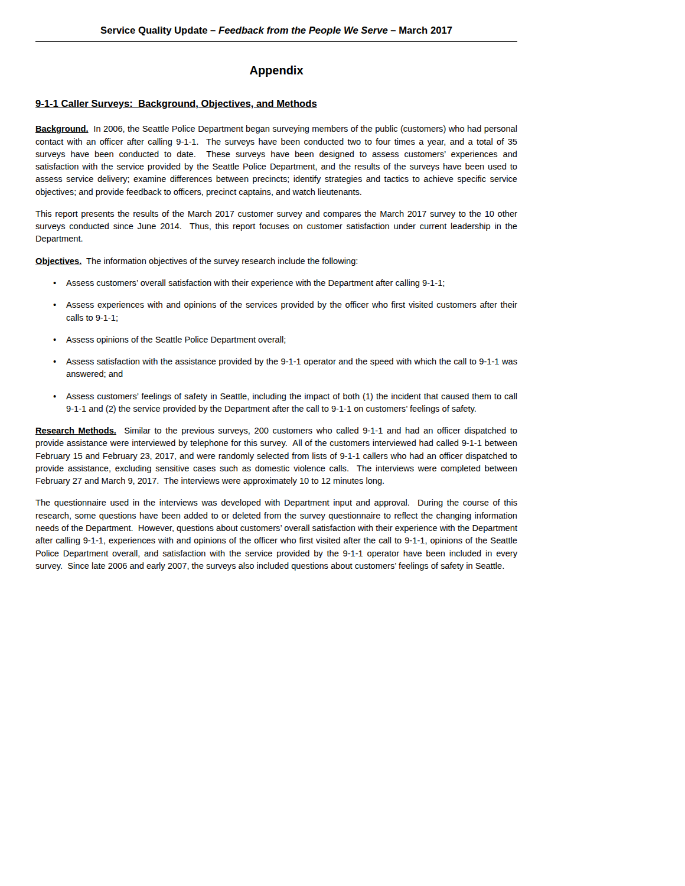Service Quality Update – Feedback from the People We Serve – March 2017
Appendix
9-1-1 Caller Surveys: Background, Objectives, and Methods
Background. In 2006, the Seattle Police Department began surveying members of the public (customers) who had personal contact with an officer after calling 9-1-1. The surveys have been conducted two to four times a year, and a total of 35 surveys have been conducted to date. These surveys have been designed to assess customers’ experiences and satisfaction with the service provided by the Seattle Police Department, and the results of the surveys have been used to assess service delivery; examine differences between precincts; identify strategies and tactics to achieve specific service objectives; and provide feedback to officers, precinct captains, and watch lieutenants.
This report presents the results of the March 2017 customer survey and compares the March 2017 survey to the 10 other surveys conducted since June 2014. Thus, this report focuses on customer satisfaction under current leadership in the Department.
Objectives. The information objectives of the survey research include the following:
Assess customers’ overall satisfaction with their experience with the Department after calling 9-1-1;
Assess experiences with and opinions of the services provided by the officer who first visited customers after their calls to 9-1-1;
Assess opinions of the Seattle Police Department overall;
Assess satisfaction with the assistance provided by the 9-1-1 operator and the speed with which the call to 9-1-1 was answered; and
Assess customers’ feelings of safety in Seattle, including the impact of both (1) the incident that caused them to call 9-1-1 and (2) the service provided by the Department after the call to 9-1-1 on customers’ feelings of safety.
Research Methods. Similar to the previous surveys, 200 customers who called 9-1-1 and had an officer dispatched to provide assistance were interviewed by telephone for this survey. All of the customers interviewed had called 9-1-1 between February 15 and February 23, 2017, and were randomly selected from lists of 9-1-1 callers who had an officer dispatched to provide assistance, excluding sensitive cases such as domestic violence calls. The interviews were completed between February 27 and March 9, 2017. The interviews were approximately 10 to 12 minutes long.
The questionnaire used in the interviews was developed with Department input and approval. During the course of this research, some questions have been added to or deleted from the survey questionnaire to reflect the changing information needs of the Department. However, questions about customers’ overall satisfaction with their experience with the Department after calling 9-1-1, experiences with and opinions of the officer who first visited after the call to 9-1-1, opinions of the Seattle Police Department overall, and satisfaction with the service provided by the 9-1-1 operator have been included in every survey. Since late 2006 and early 2007, the surveys also included questions about customers’ feelings of safety in Seattle.